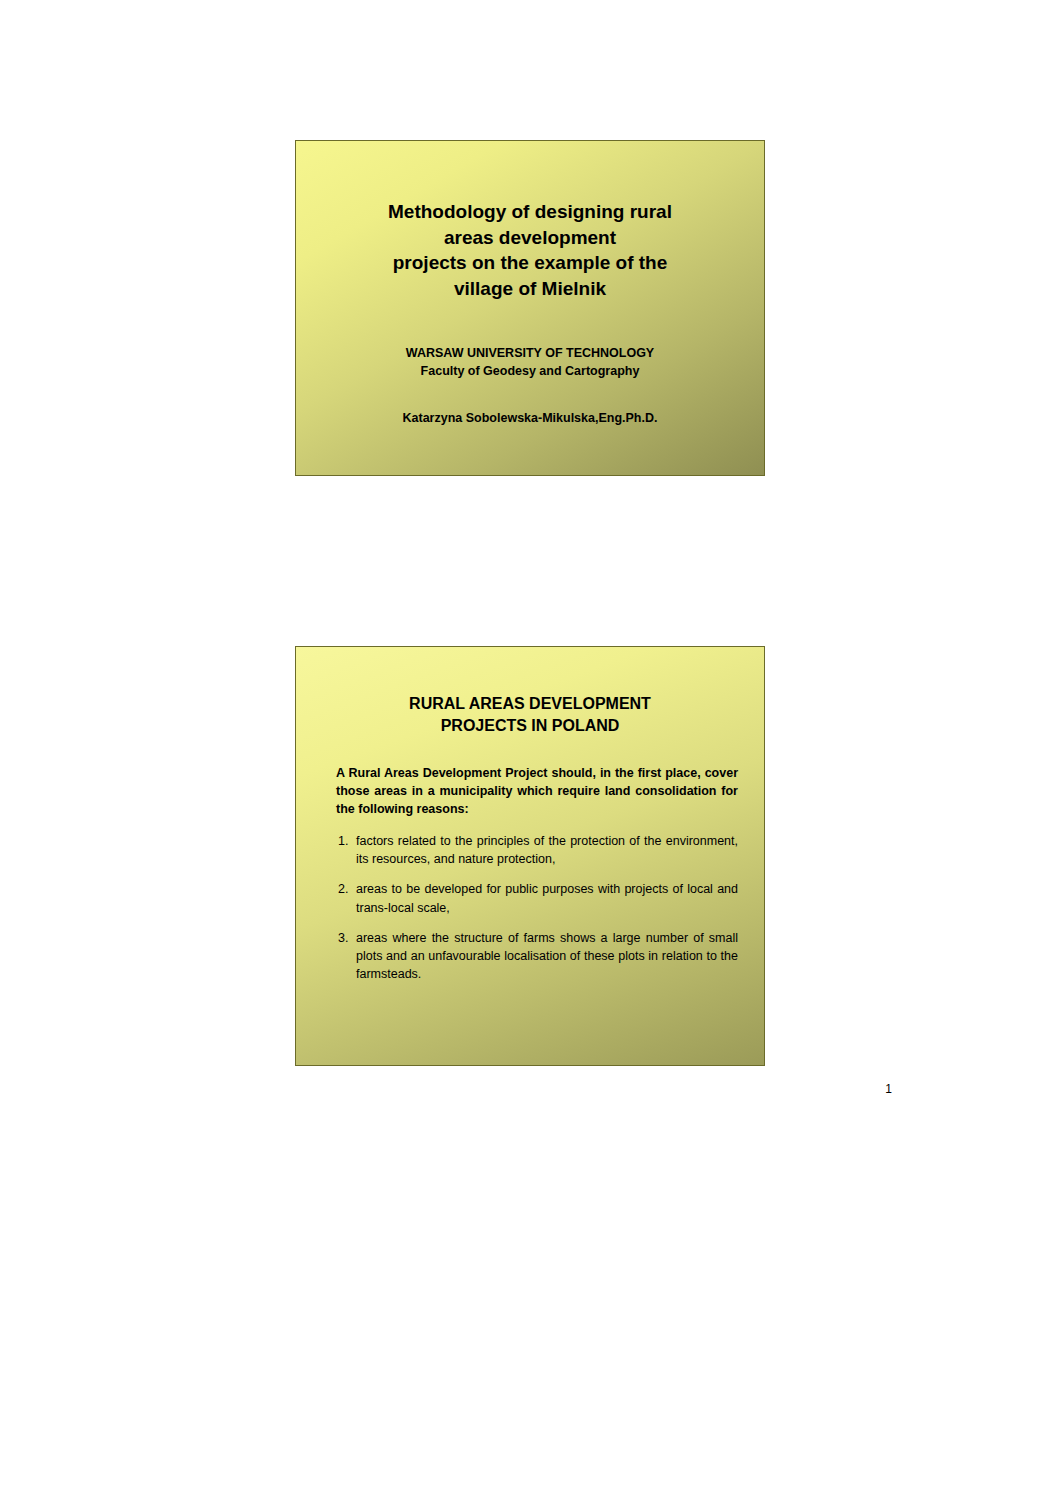Methodology of designing rural
areas development
projects on the example of the
village of Mielnik
WARSAW UNIVERSITY OF TECHNOLOGY
Faculty of Geodesy and Cartography
Katarzyna Sobolewska-Mikulska,Eng.Ph.D.
RURAL AREAS DEVELOPMENT
PROJECTS IN POLAND
A Rural Areas Development Project should, in the first place, cover those areas in a municipality which require land consolidation for the following reasons:
factors related to the principles of the protection of the environment, its resources, and nature protection,
areas to be developed for public purposes with projects of local and trans-local scale,
areas where the structure of farms shows a large number of small plots and an unfavourable localisation of these plots in relation to the farmsteads.
1